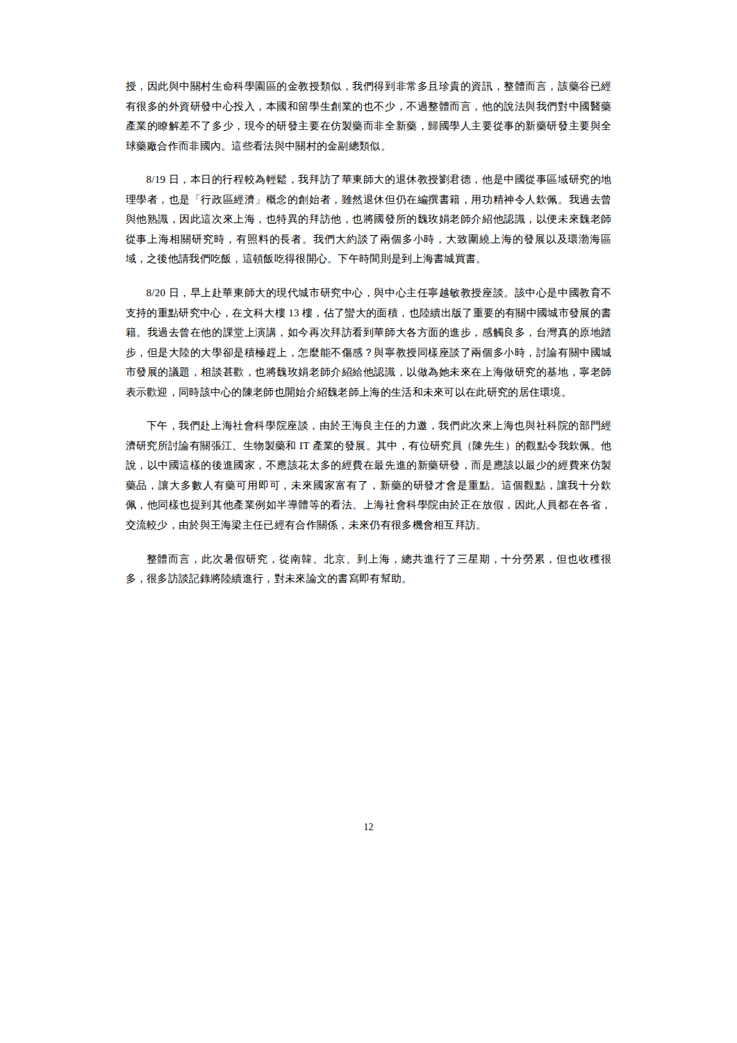授，因此與中關村生命科學園區的金教授類似，我們得到非常多且珍貴的資訊，整體而言，該藥谷已經有很多的外資研發中心投入，本國和留學生創業的也不少，不過整體而言，他的說法與我們對中國醫藥產業的瞭解差不了多少，現今的研發主要在仿製藥而非全新藥，歸國學人主要從事的新藥研發主要與全球藥廠合作而非國內。這些看法與中關村的金副總類似。
8/19 日，本日的行程較為輕鬆，我拜訪了華東師大的退休教授劉君德，他是中國從事區域研究的地理學者，也是「行政區經濟」概念的創始者，雖然退休但仍在編撰書籍，用功精神令人欽佩。我過去曾與他熟識，因此這次來上海，也特異的拜訪他，也將國發所的魏玫娟老師介紹他認識，以便未來魏老師從事上海相關研究時，有照料的長者。我們大約談了兩個多小時，大致圍繞上海的發展以及環渤海區域，之後他請我們吃飯，這頓飯吃得很開心。下午時間則是到上海書城買書。
8/20 日，早上赴華東師大的現代城市研究中心，與中心主任寧越敏教授座談。該中心是中國教育不支持的重點研究中心，在文科大樓 13 樓，佔了蠻大的面積，也陸續出版了重要的有關中國城市發展的書籍。我過去曾在他的課堂上演講，如今再次拜訪看到華師大各方面的進步，感觸良多，台灣真的原地踏步，但是大陸的大學卻是積極趕上，怎麼能不傷感？與寧教授同樣座談了兩個多小時，討論有關中國城市發展的議題，相談甚歡，也將魏玫娟老師介紹給他認識，以做為她未來在上海做研究的基地，寧老師表示歡迎，同時該中心的陳老師也開始介紹魏老師上海的生活和未來可以在此研究的居住環境。
下午，我們赴上海社會科學院座談，由於王海良主任的力邀，我們此次來上海也與社科院的部門經濟研究所討論有關張江、生物製藥和 IT 產業的發展。其中，有位研究員（陳先生）的觀點令我欽佩。他說，以中國這樣的後進國家，不應該花太多的經費在最先進的新藥研發，而是應該以最少的經費來仿製藥品，讓大多數人有藥可用即可，未來國家富有了，新藥的研發才會是重點。這個觀點，讓我十分欽佩，他同樣也提到其他產業例如半導體等的看法。上海社會科學院由於正在放假，因此人員都在各省，交流較少，由於與王海梁主任已經有合作關係，未來仍有很多機會相互拜訪。
整體而言，此次暑假研究，從南韓、北京、到上海，總共進行了三星期，十分勞累，但也收穫很多，很多訪談記錄將陸續進行，對未來論文的書寫即有幫助。
12